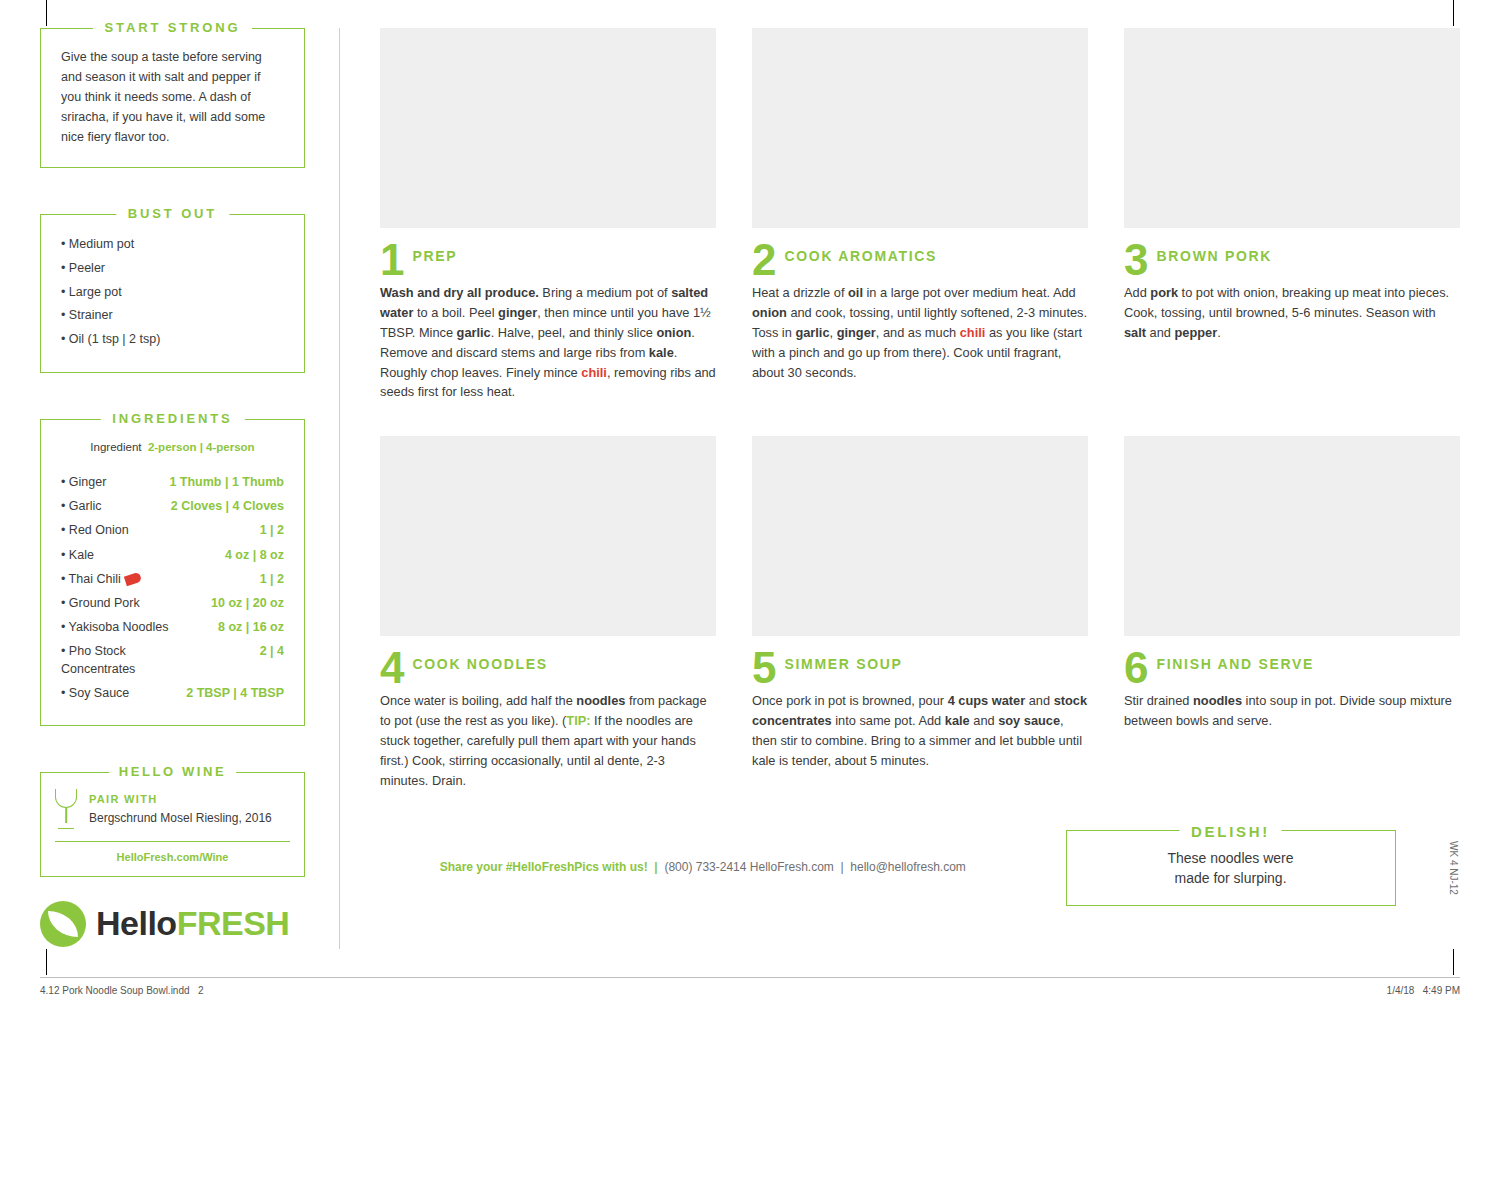START STRONG
Give the soup a taste before serving and season it with salt and pepper if you think it needs some. A dash of sriracha, if you have it, will add some nice fiery flavor too.
BUST OUT
Medium pot
Peeler
Large pot
Strainer
Oil (1 tsp | 2 tsp)
INGREDIENTS
Ingredient 2-person | 4-person
| • Ginger | 1 Thumb / 1 Thumb |
| • Garlic | 2 Cloves / 4 Cloves |
| • Red Onion | 1 / 2 |
| • Kale | 4 oz / 8 oz |
| • Thai Chili | 1 / 2 |
| • Ground Pork | 10 oz / 20 oz |
| • Yakisoba Noodles | 8 oz / 16 oz |
| • Pho Stock Concentrates | 2 / 4 |
| • Soy Sauce | 2 TBSP / 4 TBSP |
HELLO WINE
PAIR WITH
Bergschrund Mosel Riesling, 2016
HelloFresh.com/Wine
HelloFRESH
1 PREP
Wash and dry all produce. Bring a medium pot of salted water to a boil. Peel ginger, then mince until you have 1½ TBSP. Mince garlic. Halve, peel, and thinly slice onion. Remove and discard stems and large ribs from kale. Roughly chop leaves. Finely mince chili, removing ribs and seeds first for less heat.
2 COOK AROMATICS
Heat a drizzle of oil in a large pot over medium heat. Add onion and cook, tossing, until lightly softened, 2-3 minutes. Toss in garlic, ginger, and as much chili as you like (start with a pinch and go up from there). Cook until fragrant, about 30 seconds.
3 BROWN PORK
Add pork to pot with onion, breaking up meat into pieces. Cook, tossing, until browned, 5-6 minutes. Season with salt and pepper.
4 COOK NOODLES
Once water is boiling, add half the noodles from package to pot (use the rest as you like). (TIP: If the noodles are stuck together, carefully pull them apart with your hands first.) Cook, stirring occasionally, until al dente, 2-3 minutes. Drain.
5 SIMMER SOUP
Once pork in pot is browned, pour 4 cups water and stock concentrates into same pot. Add kale and soy sauce, then stir to combine. Bring to a simmer and let bubble until kale is tender, about 5 minutes.
6 FINISH AND SERVE
Stir drained noodles into soup in pot. Divide soup mixture between bowls and serve.
Share your #HelloFreshPics with us! | (800) 733-2414 HelloFresh.com | hello@hellofresh.com
DELISH!
These noodles were
made for slurping.
WK 4 NJ-12
4.12 Pork Noodle Soup Bowl.indd 2 1/4/18 4:49 PM